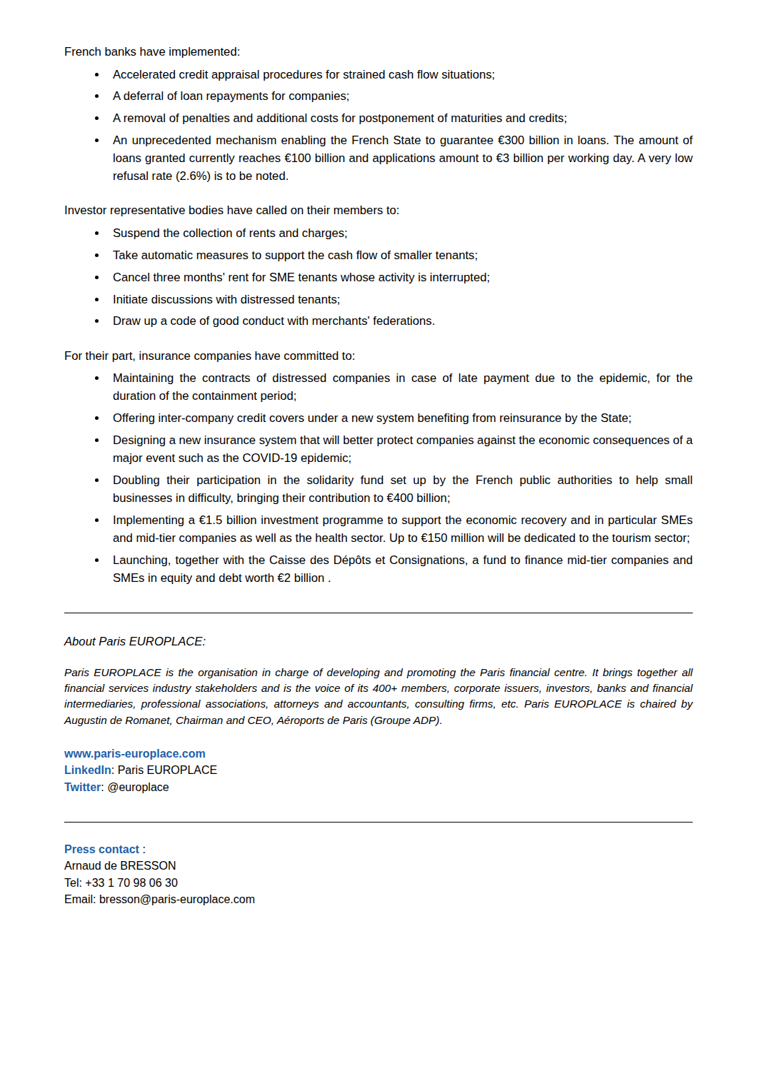French banks have implemented:
Accelerated credit appraisal procedures for strained cash flow situations;
A deferral of loan repayments for companies;
A removal of penalties and additional costs for postponement of maturities and credits;
An unprecedented mechanism enabling the French State to guarantee €300 billion in loans. The amount of loans granted currently reaches €100 billion and applications amount to €3 billion per working day. A very low refusal rate (2.6%) is to be noted.
Investor representative bodies have called on their members to:
Suspend the collection of rents and charges;
Take automatic measures to support the cash flow of smaller tenants;
Cancel three months' rent for SME tenants whose activity is interrupted;
Initiate discussions with distressed tenants;
Draw up a code of good conduct with merchants' federations.
For their part, insurance companies have committed to:
Maintaining the contracts of distressed companies in case of late payment due to the epidemic, for the duration of the containment period;
Offering inter-company credit covers under a new system benefiting from reinsurance by the State;
Designing a new insurance system that will better protect companies against the economic consequences of a major event such as the COVID-19 epidemic;
Doubling their participation in the solidarity fund set up by the French public authorities to help small businesses in difficulty, bringing their contribution to €400 billion;
Implementing a €1.5 billion investment programme to support the economic recovery and in particular SMEs and mid-tier companies as well as the health sector. Up to €150 million will be dedicated to the tourism sector;
Launching, together with the Caisse des Dépôts et Consignations, a fund to finance mid-tier companies and SMEs in equity and debt worth €2 billion .
About Paris EUROPLACE:
Paris EUROPLACE is the organisation in charge of developing and promoting the Paris financial centre. It brings together all financial services industry stakeholders and is the voice of its 400+ members, corporate issuers, investors, banks and financial intermediaries, professional associations, attorneys and accountants, consulting firms, etc. Paris EUROPLACE is chaired by Augustin de Romanet, Chairman and CEO, Aéroports de Paris (Groupe ADP).
www.paris-europlace.com
LinkedIn: Paris EUROPLACE
Twitter: @europlace
Press contact :
Arnaud de BRESSON
Tel: +33 1 70 98 06 30
Email: bresson@paris-europlace.com